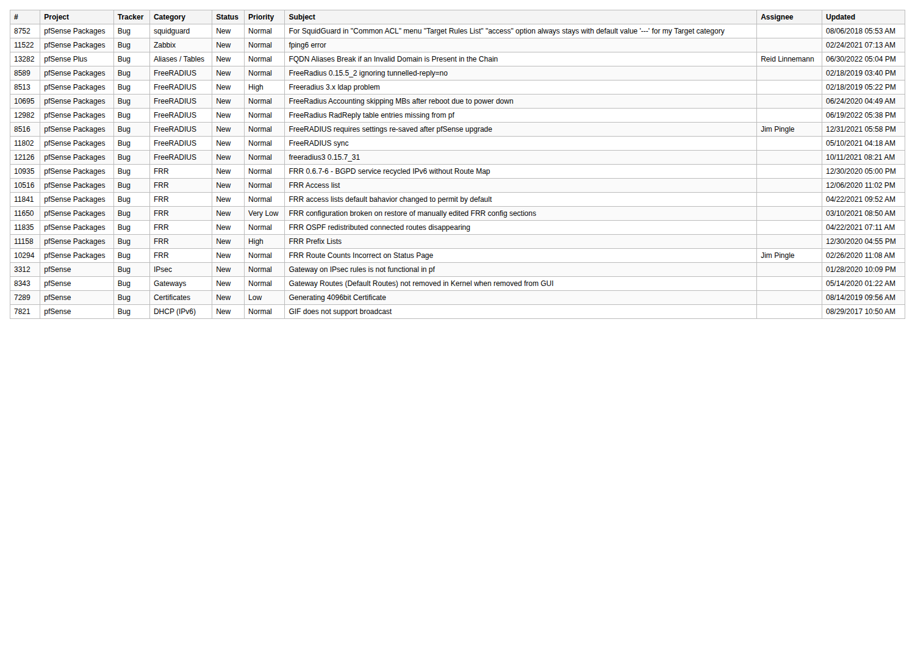| # | Project | Tracker | Category | Status | Priority | Subject | Assignee | Updated |
| --- | --- | --- | --- | --- | --- | --- | --- | --- |
| 8752 | pfSense Packages | Bug | squidguard | New | Normal | For SquidGuard in "Common ACL" menu "Target Rules List" "access" option always stays with default value '---' for my Target category | | 08/06/2018 05:53 AM |
| 11522 | pfSense Packages | Bug | Zabbix | New | Normal | fping6 error | | 02/24/2021 07:13 AM |
| 13282 | pfSense Plus | Bug | Aliases / Tables | New | Normal | FQDN Aliases Break if an Invalid Domain is Present in the Chain | Reid Linnemann | 06/30/2022 05:04 PM |
| 8589 | pfSense Packages | Bug | FreeRADIUS | New | Normal | FreeRadius 0.15.5_2 ignoring tunnelled-reply=no | | 02/18/2019 03:40 PM |
| 8513 | pfSense Packages | Bug | FreeRADIUS | New | High | Freeradius 3.x ldap problem | | 02/18/2019 05:22 PM |
| 10695 | pfSense Packages | Bug | FreeRADIUS | New | Normal | FreeRadius Accounting skipping MBs after reboot due to power down | | 06/24/2020 04:49 AM |
| 12982 | pfSense Packages | Bug | FreeRADIUS | New | Normal | FreeRadius RadReply table entries missing from pf | | 06/19/2022 05:38 PM |
| 8516 | pfSense Packages | Bug | FreeRADIUS | New | Normal | FreeRADIUS requires settings re-saved after pfSense upgrade | Jim Pingle | 12/31/2021 05:58 PM |
| 11802 | pfSense Packages | Bug | FreeRADIUS | New | Normal | FreeRADIUS sync | | 05/10/2021 04:18 AM |
| 12126 | pfSense Packages | Bug | FreeRADIUS | New | Normal | freeradius3 0.15.7_31 | | 10/11/2021 08:21 AM |
| 10935 | pfSense Packages | Bug | FRR | New | Normal | FRR 0.6.7-6 - BGPD service recycled IPv6 without Route Map | | 12/30/2020 05:00 PM |
| 10516 | pfSense Packages | Bug | FRR | New | Normal | FRR Access list | | 12/06/2020 11:02 PM |
| 11841 | pfSense Packages | Bug | FRR | New | Normal | FRR access lists default bahavior changed to permit by default | | 04/22/2021 09:52 AM |
| 11650 | pfSense Packages | Bug | FRR | New | Very Low | FRR configuration broken on restore of manually edited FRR config sections | | 03/10/2021 08:50 AM |
| 11835 | pfSense Packages | Bug | FRR | New | Normal | FRR OSPF redistributed connected routes disappearing | | 04/22/2021 07:11 AM |
| 11158 | pfSense Packages | Bug | FRR | New | High | FRR Prefix Lists | | 12/30/2020 04:55 PM |
| 10294 | pfSense Packages | Bug | FRR | New | Normal | FRR Route Counts Incorrect on Status Page | Jim Pingle | 02/26/2020 11:08 AM |
| 3312 | pfSense | Bug | IPsec | New | Normal | Gateway on IPsec rules is not functional in pf | | 01/28/2020 10:09 PM |
| 8343 | pfSense | Bug | Gateways | New | Normal | Gateway Routes (Default Routes) not removed in Kernel when removed from GUI | | 05/14/2020 01:22 AM |
| 7289 | pfSense | Bug | Certificates | New | Low | Generating 4096bit Certificate | | 08/14/2019 09:56 AM |
| 7821 | pfSense | Bug | DHCP (IPv6) | New | Normal | GIF does not support broadcast | | 08/29/2017 10:50 AM |